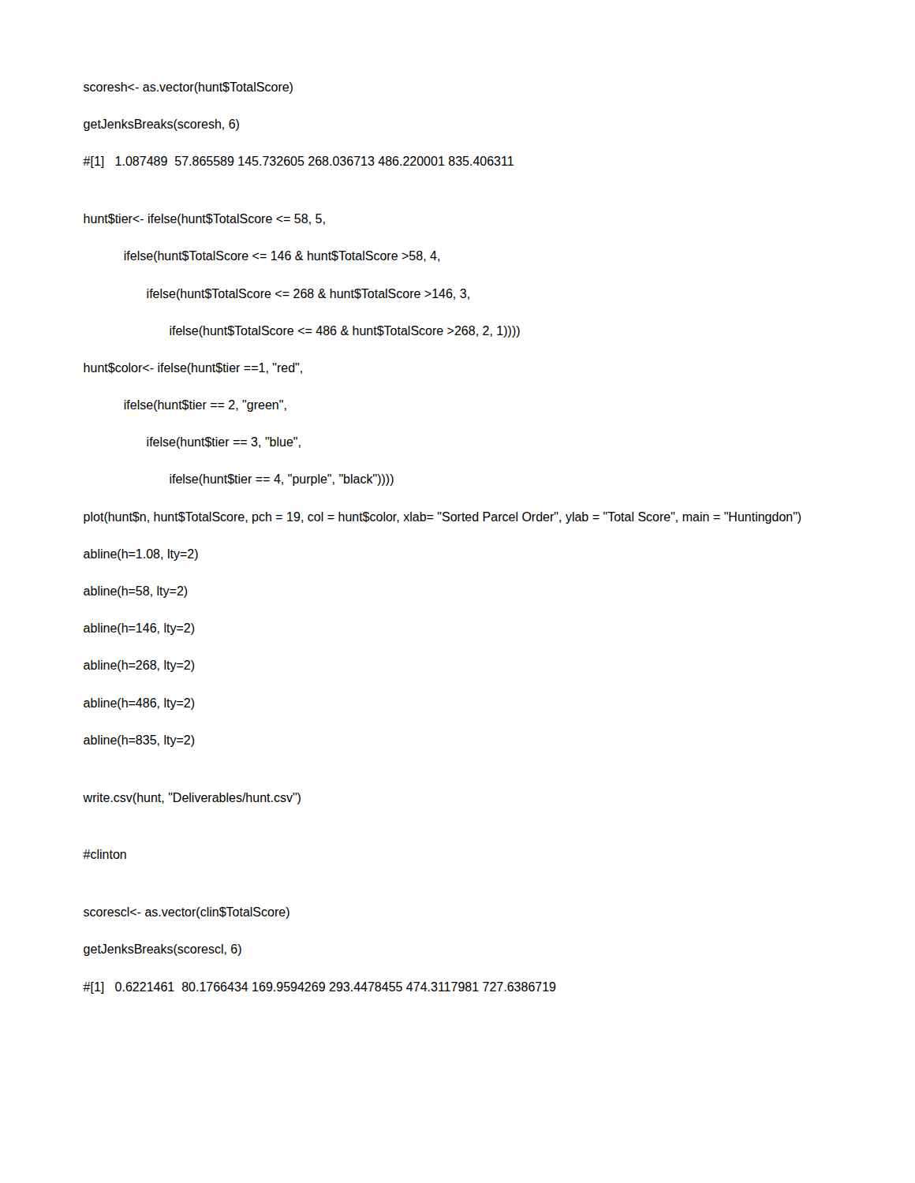scoresh<- as.vector(hunt$TotalScore)
getJenksBreaks(scoresh, 6)
#[1] 1.087489 57.865589 145.732605 268.036713 486.220001 835.406311
hunt$tier<- ifelse(hunt$TotalScore <= 58, 5,
ifelse(hunt$TotalScore <= 146 & hunt$TotalScore >58, 4,
ifelse(hunt$TotalScore <= 268 & hunt$TotalScore >146, 3,
ifelse(hunt$TotalScore <= 486 & hunt$TotalScore >268, 2, 1))))
hunt$color<- ifelse(hunt$tier ==1, "red",
ifelse(hunt$tier == 2, "green",
ifelse(hunt$tier == 3, "blue",
ifelse(hunt$tier == 4, "purple", "black"))))
plot(hunt$n, hunt$TotalScore, pch = 19, col = hunt$color, xlab= "Sorted Parcel Order", ylab = "Total Score", main = "Huntingdon")
abline(h=1.08, lty=2)
abline(h=58, lty=2)
abline(h=146, lty=2)
abline(h=268, lty=2)
abline(h=486, lty=2)
abline(h=835, lty=2)
write.csv(hunt, "Deliverables/hunt.csv")
#clinton
scorescl<- as.vector(clin$TotalScore)
getJenksBreaks(scorescl, 6)
#[1] 0.6221461 80.1766434 169.9594269 293.4478455 474.3117981 727.6386719